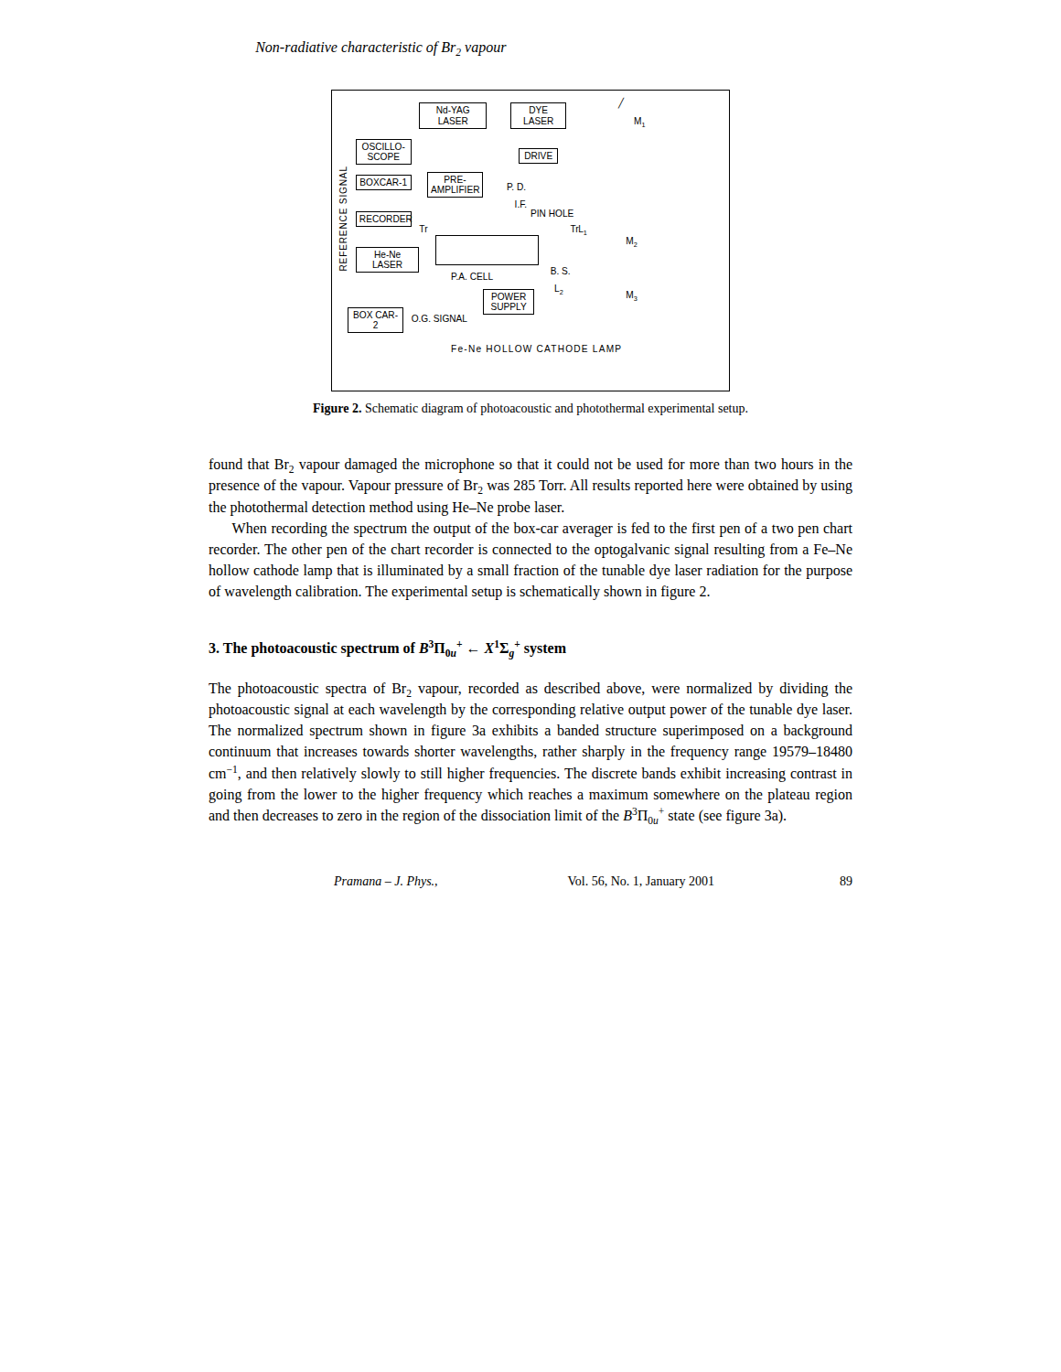Non-radiative characteristic of Br2 vapour
Nd-YAG LASER
DYE LASER
╱
M1
OSCILLO-
SCOPE
DRIVE
BOXCAR-1
PRE-
AMPLIFIER
REFERENCE SIGNAL
RECORDER
He-Ne LASER
BOX CAR-2
O.G. SIGNAL
POWER
SUPPLY
P.A. CELL
Tr
Tr
P. D.
I.F.
PIN HOLE
B. S.
L1
M2
L2
M3
Fe-Ne HOLLOW CATHODE LAMP
Figure 2. Schematic diagram of photoacoustic and photothermal experimental setup.
found that Br2 vapour damaged the microphone so that it could not be used for more than two hours in the presence of the vapour. Vapour pressure of Br2 was 285 Torr. All results reported here were obtained by using the photothermal detection method using He–Ne probe laser.
When recording the spectrum the output of the box-car averager is fed to the first pen of a two pen chart recorder. The other pen of the chart recorder is connected to the optogalvanic signal resulting from a Fe–Ne hollow cathode lamp that is illuminated by a small fraction of the tunable dye laser radiation for the purpose of wavelength calibration. The experimental setup is schematically shown in figure 2.
3. The photoacoustic spectrum of B3Π0u+ ← X1Σg+ system
The photoacoustic spectra of Br2 vapour, recorded as described above, were normalized by dividing the photoacoustic signal at each wavelength by the corresponding relative output power of the tunable dye laser. The normalized spectrum shown in figure 3a exhibits a banded structure superimposed on a background continuum that increases towards shorter wavelengths, rather sharply in the frequency range 19579–18480 cm−1, and then relatively slowly to still higher frequencies. The discrete bands exhibit increasing contrast in going from the lower to the higher frequency which reaches a maximum somewhere on the plateau region and then decreases to zero in the region of the dissociation limit of the B3Π0u+ state (see figure 3a).
Pramana – J. Phys., Vol. 56, No. 1, January 2001 89